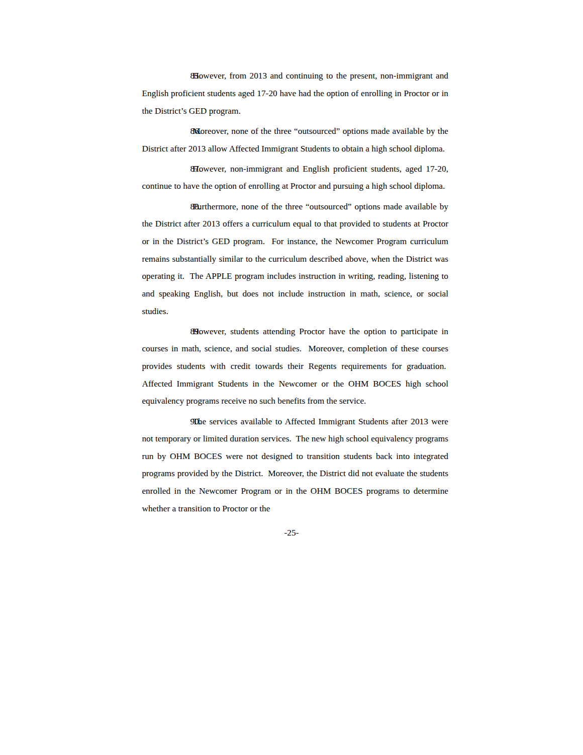85. However, from 2013 and continuing to the present, non-immigrant and English proficient students aged 17-20 have had the option of enrolling in Proctor or in the District’s GED program.
86. Moreover, none of the three “outsourced” options made available by the District after 2013 allow Affected Immigrant Students to obtain a high school diploma.
87. However, non-immigrant and English proficient students, aged 17-20, continue to have the option of enrolling at Proctor and pursuing a high school diploma.
88. Furthermore, none of the three “outsourced” options made available by the District after 2013 offers a curriculum equal to that provided to students at Proctor or in the District’s GED program. For instance, the Newcomer Program curriculum remains substantially similar to the curriculum described above, when the District was operating it. The APPLE program includes instruction in writing, reading, listening to and speaking English, but does not include instruction in math, science, or social studies.
89. However, students attending Proctor have the option to participate in courses in math, science, and social studies. Moreover, completion of these courses provides students with credit towards their Regents requirements for graduation. Affected Immigrant Students in the Newcomer or the OHM BOCES high school equivalency programs receive no such benefits from the service.
90. The services available to Affected Immigrant Students after 2013 were not temporary or limited duration services. The new high school equivalency programs run by OHM BOCES were not designed to transition students back into integrated programs provided by the District. Moreover, the District did not evaluate the students enrolled in the Newcomer Program or in the OHM BOCES programs to determine whether a transition to Proctor or the
-25-